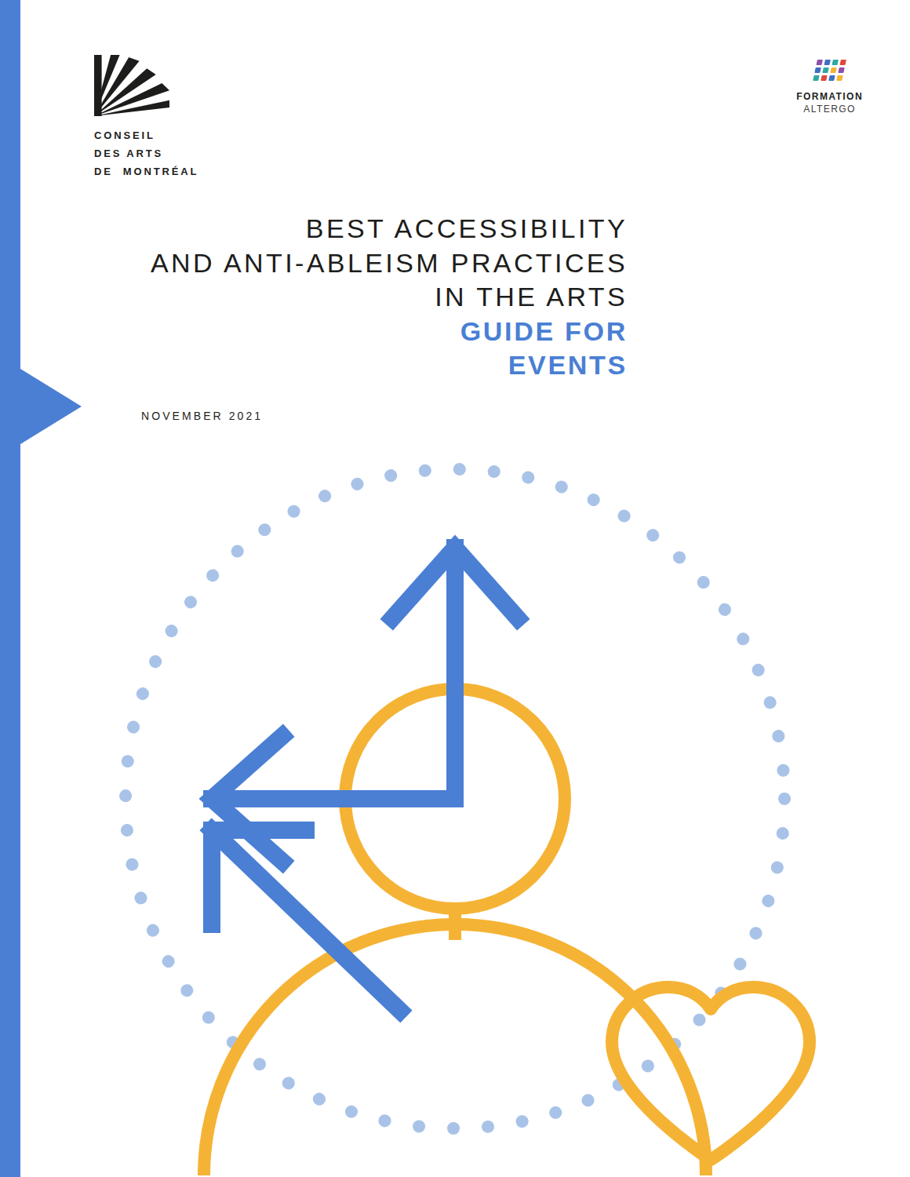Conseil
des arts
de Montréal
Formation AlterGo
Best accessibility
and anti-ableism practices
in the arts
Guide for
events
November 2021